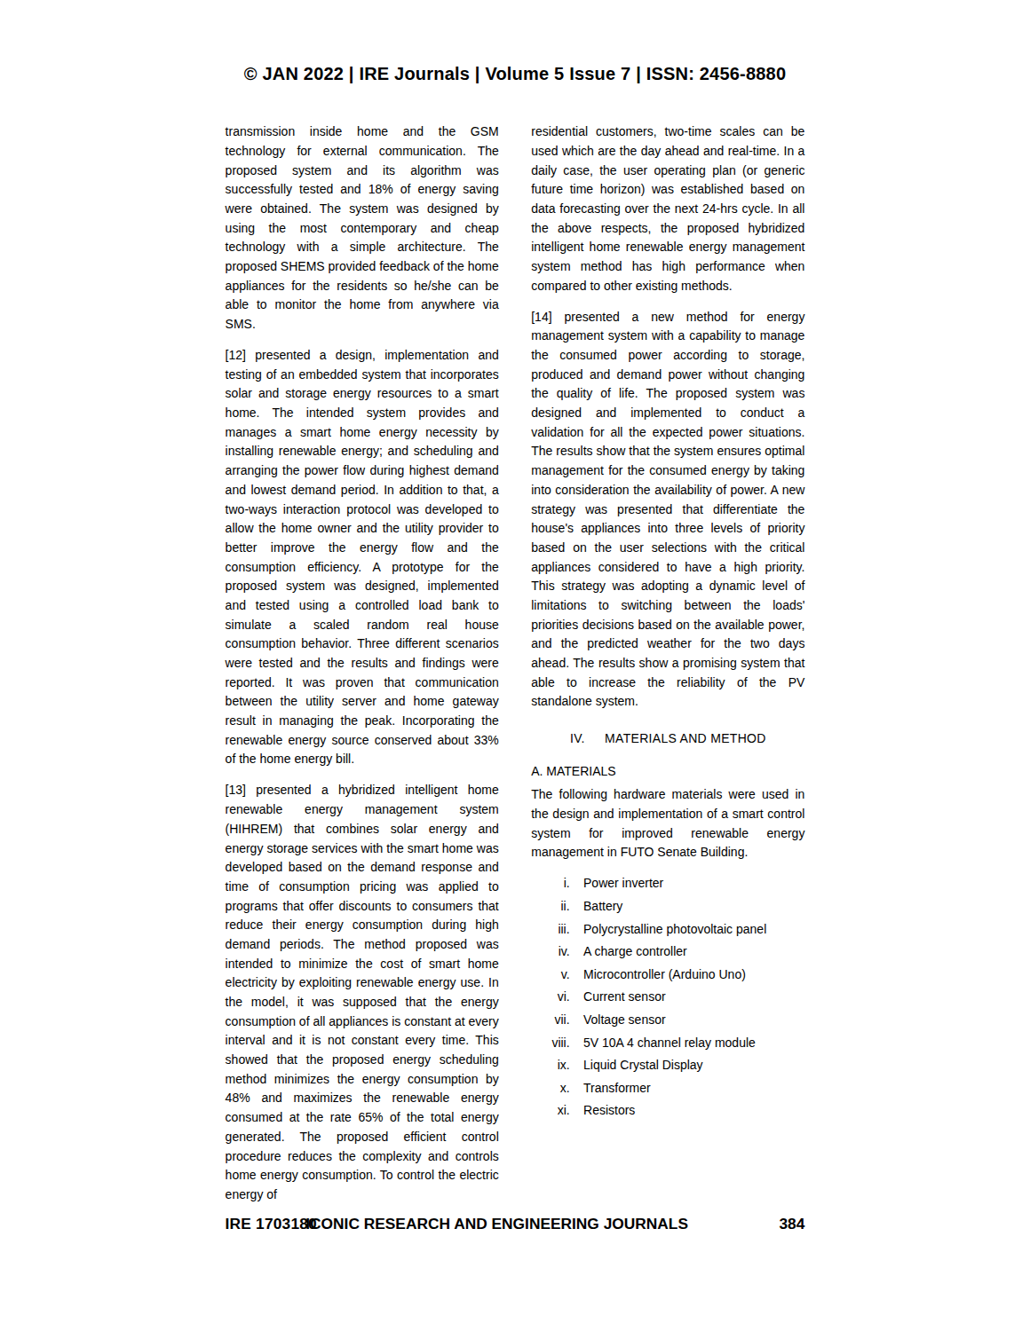© JAN 2022 | IRE Journals | Volume 5 Issue 7 | ISSN: 2456-8880
transmission inside home and the GSM technology for external communication. The proposed system and its algorithm was successfully tested and 18% of energy saving were obtained. The system was designed by using the most contemporary and cheap technology with a simple architecture. The proposed SHEMS provided feedback of the home appliances for the residents so he/she can be able to monitor the home from anywhere via SMS.
[12] presented a design, implementation and testing of an embedded system that incorporates solar and storage energy resources to a smart home. The intended system provides and manages a smart home energy necessity by installing renewable energy; and scheduling and arranging the power flow during highest demand and lowest demand period. In addition to that, a two-ways interaction protocol was developed to allow the home owner and the utility provider to better improve the energy flow and the consumption efficiency. A prototype for the proposed system was designed, implemented and tested using a controlled load bank to simulate a scaled random real house consumption behavior. Three different scenarios were tested and the results and findings were reported. It was proven that communication between the utility server and home gateway result in managing the peak. Incorporating the renewable energy source conserved about 33% of the home energy bill.
[13] presented a hybridized intelligent home renewable energy management system (HIHREM) that combines solar energy and energy storage services with the smart home was developed based on the demand response and time of consumption pricing was applied to programs that offer discounts to consumers that reduce their energy consumption during high demand periods. The method proposed was intended to minimize the cost of smart home electricity by exploiting renewable energy use. In the model, it was supposed that the energy consumption of all appliances is constant at every interval and it is not constant every time. This showed that the proposed energy scheduling method minimizes the energy consumption by 48% and maximizes the renewable energy consumed at the rate 65% of the total energy generated. The proposed efficient control procedure reduces the complexity and controls home energy consumption. To control the electric energy of
residential customers, two-time scales can be used which are the day ahead and real-time. In a daily case, the user operating plan (or generic future time horizon) was established based on data forecasting over the next 24-hrs cycle. In all the above respects, the proposed hybridized intelligent home renewable energy management system method has high performance when compared to other existing methods.
[14] presented a new method for energy management system with a capability to manage the consumed power according to storage, produced and demand power without changing the quality of life. The proposed system was designed and implemented to conduct a validation for all the expected power situations. The results show that the system ensures optimal management for the consumed energy by taking into consideration the availability of power. A new strategy was presented that differentiate the house's appliances into three levels of priority based on the user selections with the critical appliances considered to have a high priority. This strategy was adopting a dynamic level of limitations to switching between the loads' priorities decisions based on the available power, and the predicted weather for the two days ahead. The results show a promising system that able to increase the reliability of the PV standalone system.
IV. MATERIALS AND METHOD
A. MATERIALS
The following hardware materials were used in the design and implementation of a smart control system for improved renewable energy management in FUTO Senate Building.
i. Power inverter
ii. Battery
iii. Polycrystalline photovoltaic panel
iv. A charge controller
v. Microcontroller (Arduino Uno)
vi. Current sensor
vii. Voltage sensor
viii. 5V 10A 4 channel relay module
ix. Liquid Crystal Display
x. Transformer
xi. Resistors
IRE 1703180 ICONIC RESEARCH AND ENGINEERING JOURNALS 384